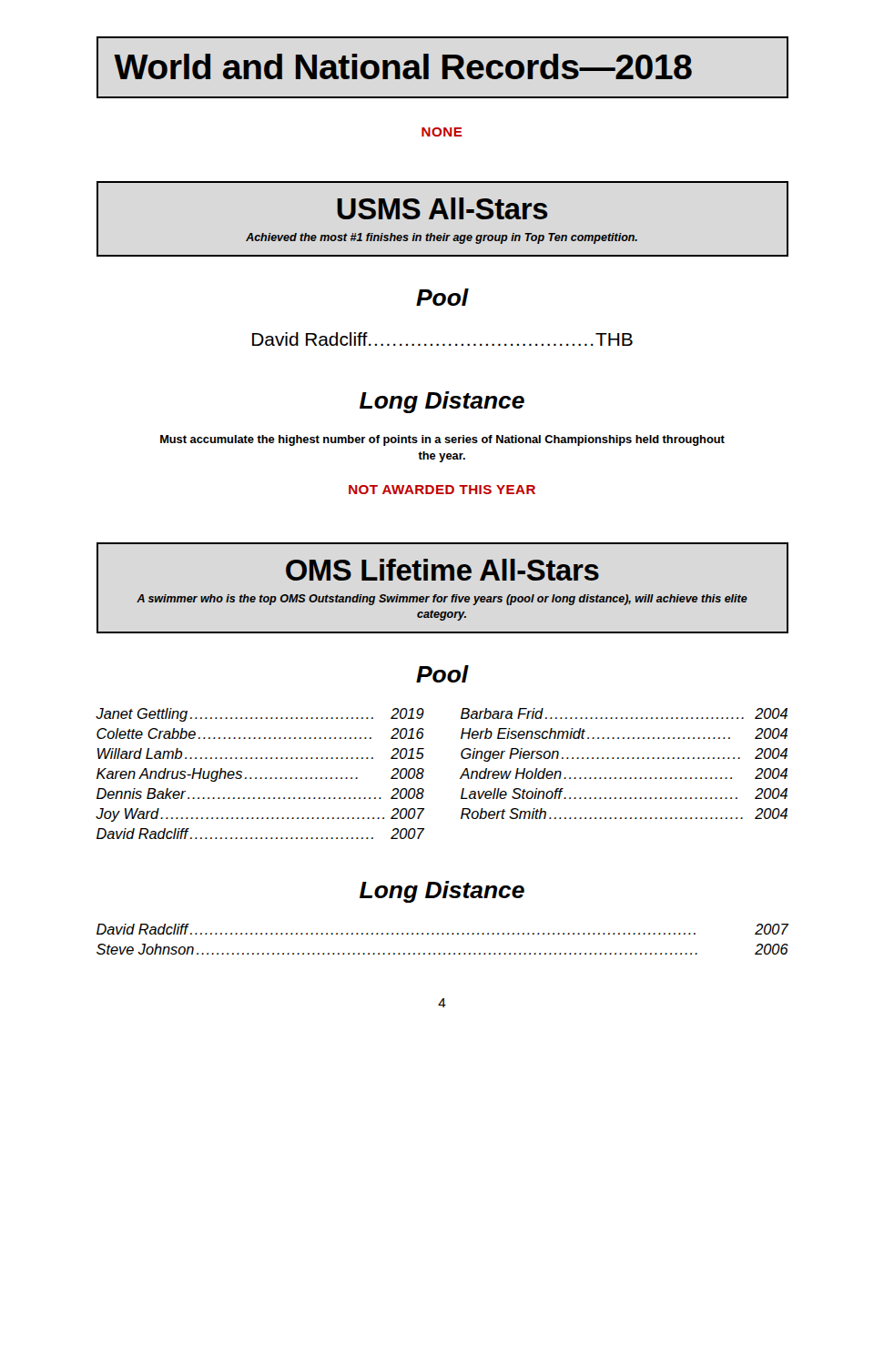World and National Records—2018
NONE
USMS All-Stars
Achieved the most #1 finishes in their age group in Top Ten competition.
Pool
David Radcliff..................................... THB
Long Distance
Must accumulate the highest number of points in a series of National Championships held throughout the year.
NOT AWARDED THIS YEAR
OMS Lifetime All-Stars
A swimmer who is the top OMS Outstanding Swimmer for five years (pool or long distance), will achieve this elite category.
Pool
Janet Gettling..................................... 2019
Colette Crabbe................................... 2016
Willard Lamb...................................... 2015
Karen Andrus-Hughes....................... 2008
Dennis Baker....................................... 2008
Joy Ward............................................. 2007
David Radcliff..................................... 2007
Barbara Frid........................................ 2004
Herb Eisenschmidt............................. 2004
Ginger Pierson.................................... 2004
Andrew Holden.................................. 2004
Lavelle Stoinoff................................... 2004
Robert Smith....................................... 2004
Long Distance
David Radcliff..................................................................................................... 2007
Steve Johnson.................................................................................................... 2006
4